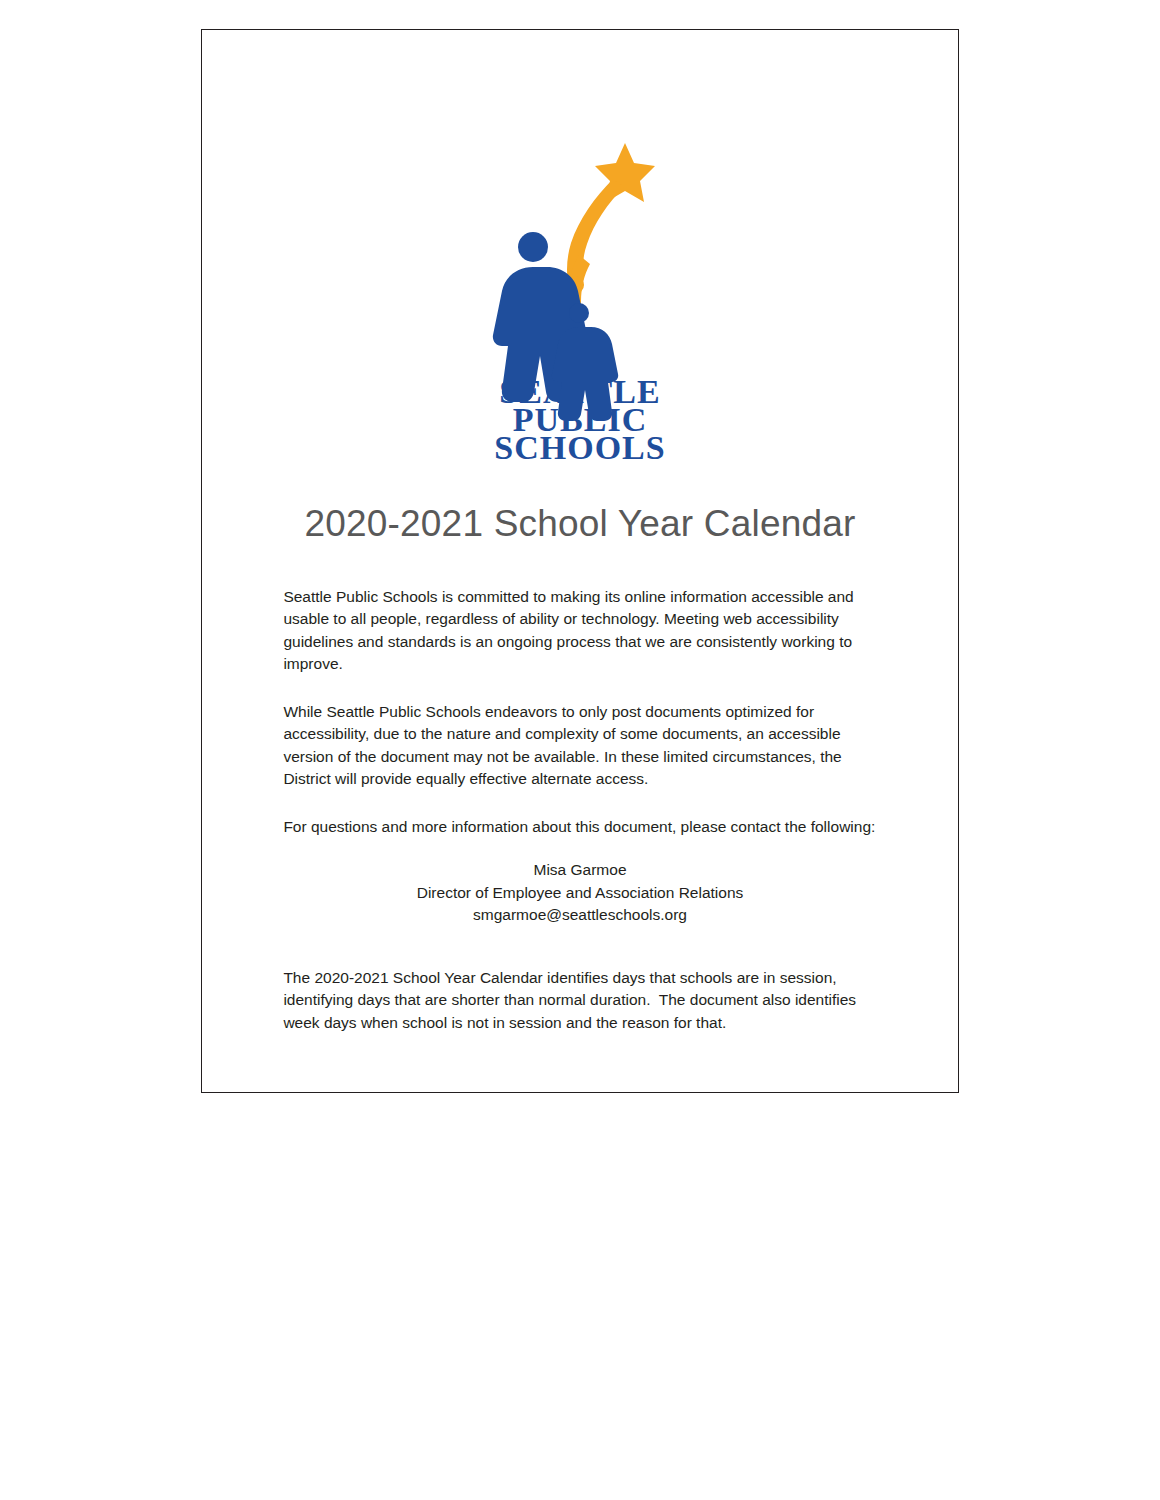SEATTLE PUBLIC SCHOOLS
2020-2021 School Year Calendar
Seattle Public Schools is committed to making its online information accessible and usable to all people, regardless of ability or technology. Meeting web accessibility guidelines and standards is an ongoing process that we are consistently working to improve.
While Seattle Public Schools endeavors to only post documents optimized for accessibility, due to the nature and complexity of some documents, an accessible version of the document may not be available. In these limited circumstances, the District will provide equally effective alternate access.
For questions and more information about this document, please contact the following:
Misa Garmoe
Director of Employee and Association Relations
smgarmoe@seattleschools.org
The 2020-2021 School Year Calendar identifies days that schools are in session, identifying days that are shorter than normal duration. The document also identifies week days when school is not in session and the reason for that.